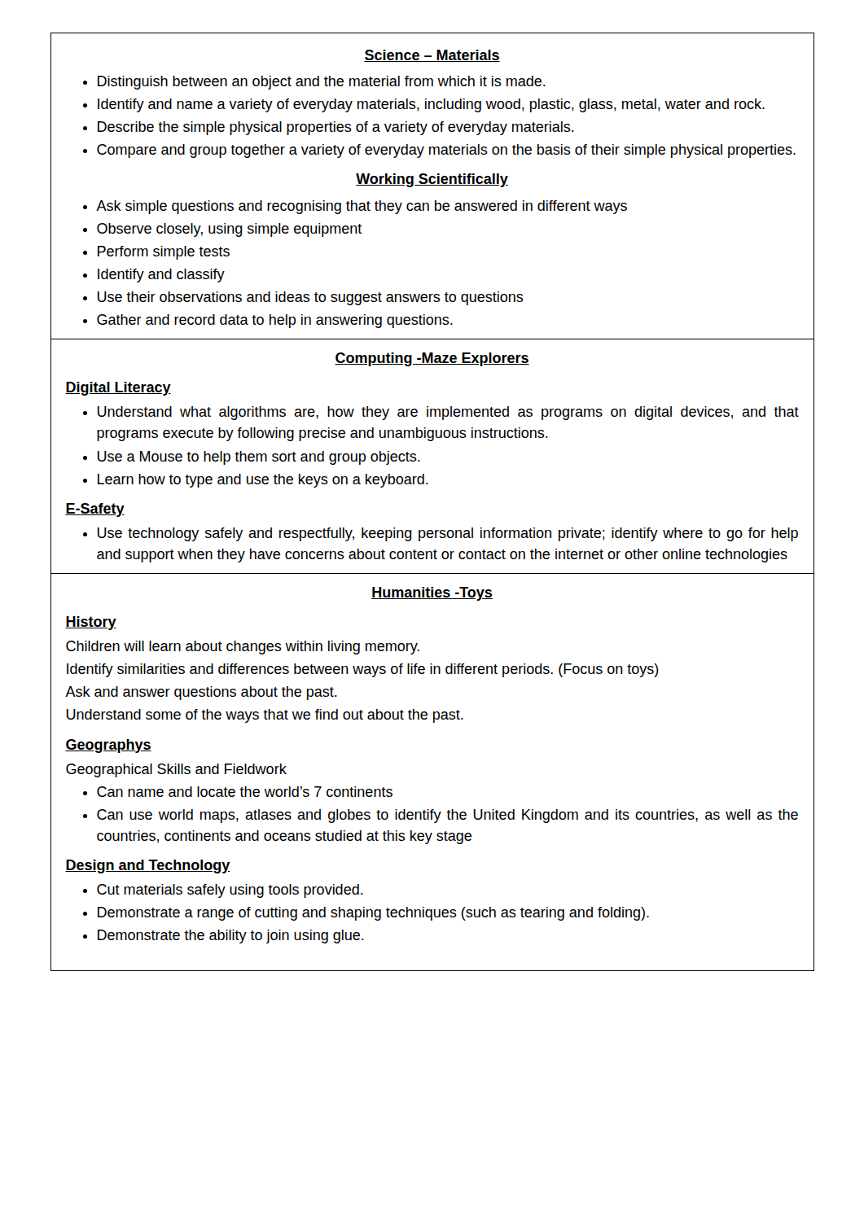Science – Materials
Distinguish between an object and the material from which it is made.
Identify and name a variety of everyday materials, including wood, plastic, glass, metal, water and rock.
Describe the simple physical properties of a variety of everyday materials.
Compare and group together a variety of everyday materials on the basis of their simple physical properties.
Working Scientifically
Ask simple questions and recognising that they can be answered in different ways
Observe closely, using simple equipment
Perform simple tests
Identify and classify
Use their observations and ideas to suggest answers to questions
Gather and record data to help in answering questions.
Computing -Maze Explorers
Digital Literacy
Understand what algorithms are, how they are implemented as programs on digital devices, and that programs execute by following precise and unambiguous instructions.
Use a Mouse to help them sort and group objects.
Learn how to type and use the keys on a keyboard.
E-Safety
Use technology safely and respectfully, keeping personal information private; identify where to go for help and support when they have concerns about content or contact on the internet or other online technologies
Humanities -Toys
History
Children will learn about changes within living memory.
Identify similarities and differences between ways of life in different periods. (Focus on toys)
Ask and answer questions about the past.
Understand some of the ways that we find out about the past.
Geographys
Geographical Skills and Fieldwork
Can name and locate the world’s 7 continents
Can use world maps, atlases and globes to identify the United Kingdom and its countries, as well as the countries, continents and oceans studied at this key stage
Design and Technology
Cut materials safely using tools provided.
Demonstrate a range of cutting and shaping techniques (such as tearing and folding).
Demonstrate the ability to join using glue.